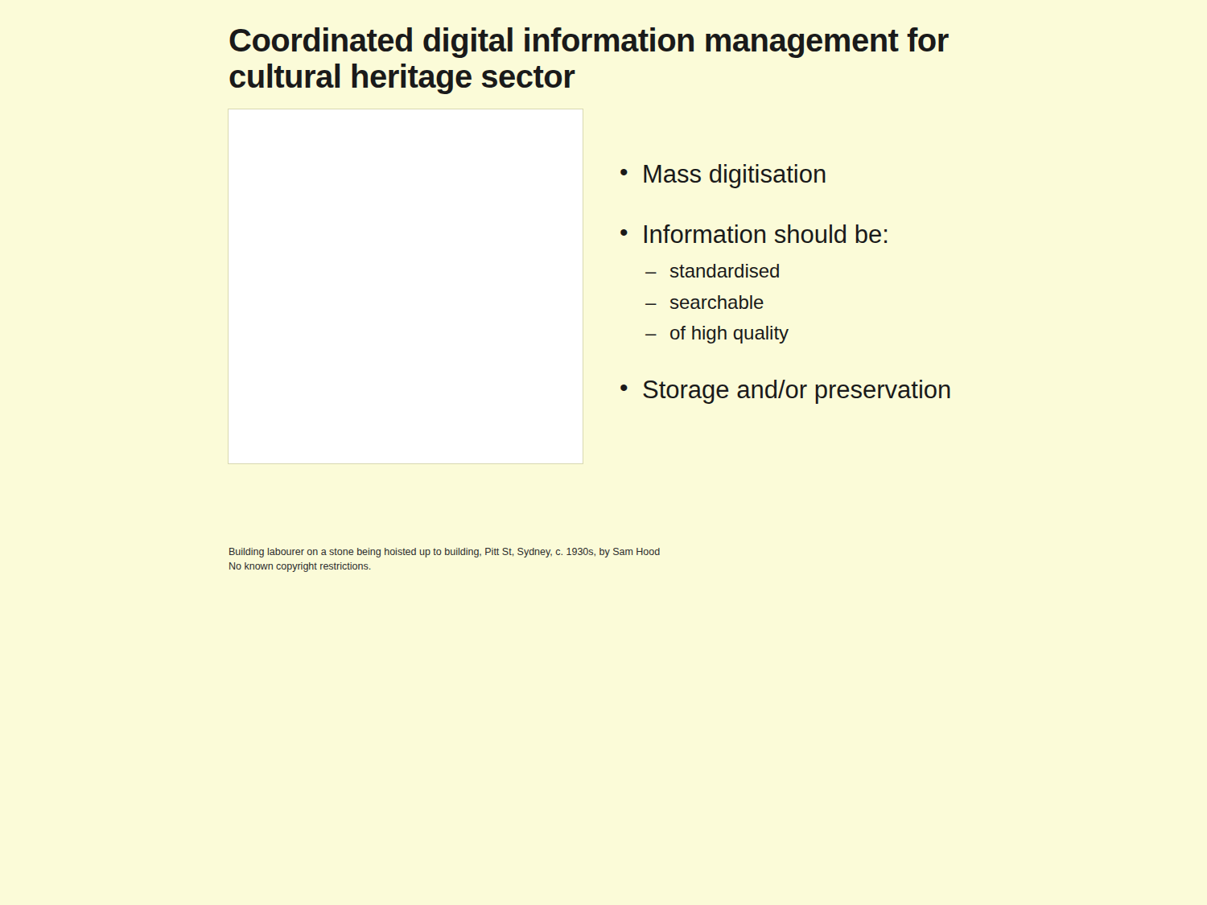Coordinated digital information management for cultural heritage sector
Mass digitisation
Information should be:
standardised
searchable
of high quality
Storage and/or preservation
Building labourer on a stone being hoisted up to building, Pitt St, Sydney, c. 1930s, by Sam Hood
No known copyright restrictions.